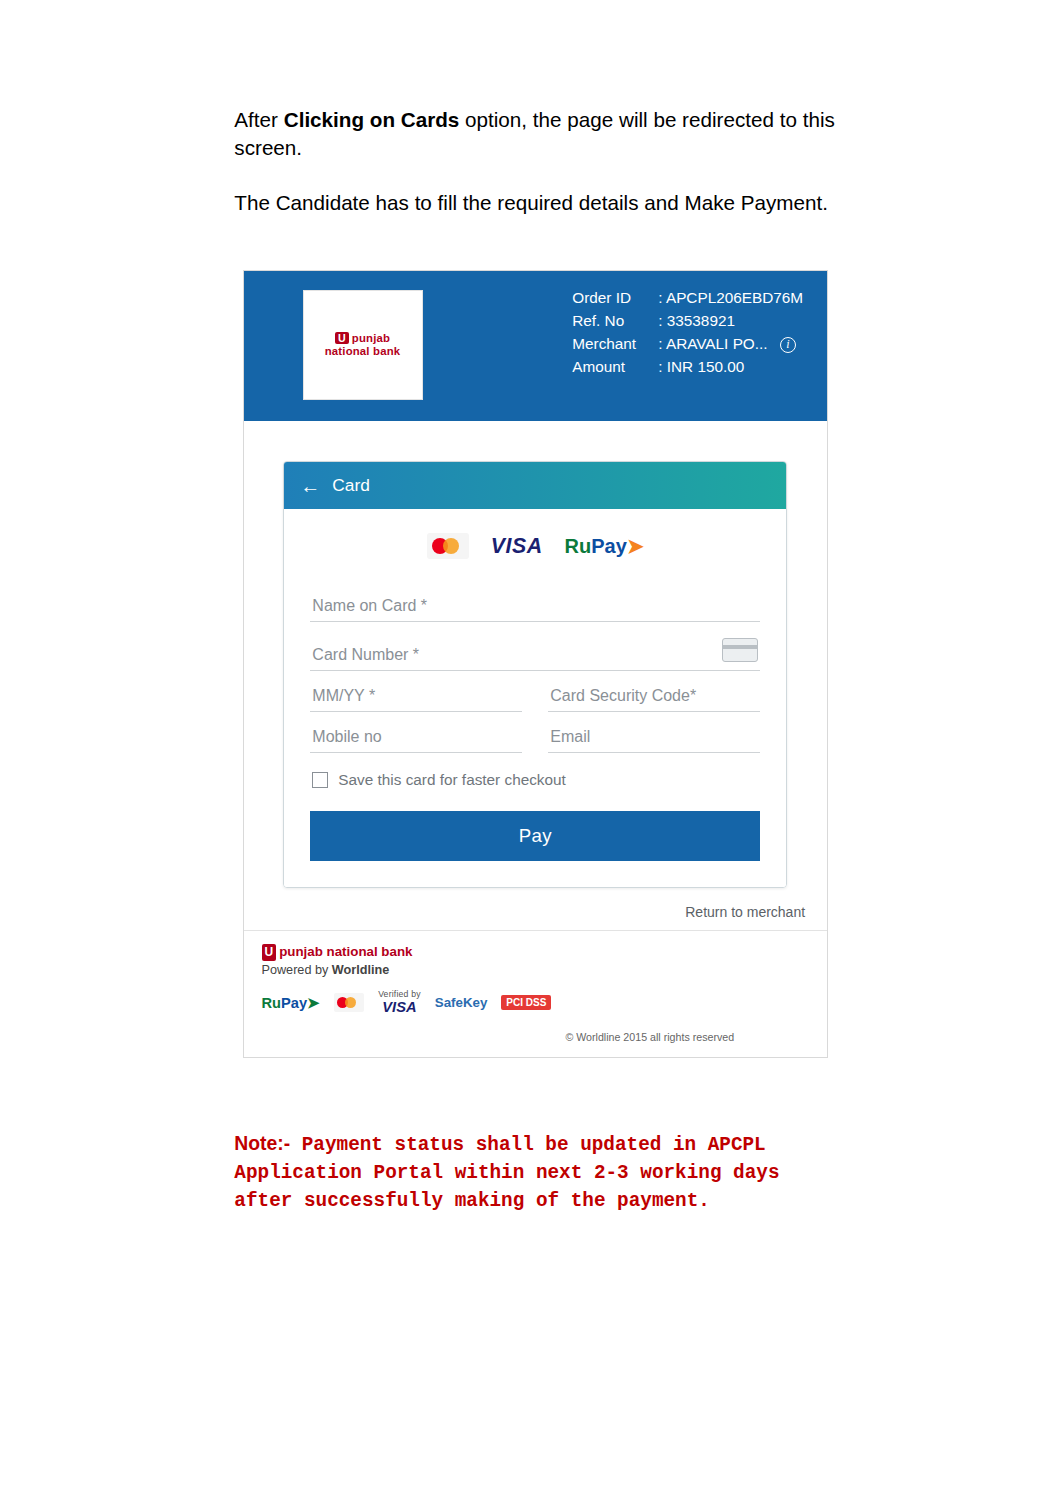After Clicking on Cards option, the page will be redirected to this screen.
The Candidate has to fill the required details and Make Payment.
Upunjab national bank
Order ID: APCPL206EBD76M
Ref. No: 33538921
Merchant: ARAVALI PO... i
Amount: INR 150.00
← Card
VISA RuPay➤
Name on Card *
Card Number *
MM/YY *
Card Security Code*
Mobile no
Email
Save this card for faster checkout
Pay
Return to merchant
Upunjab national bank Powered by Worldline
RuPay➤ Verified by VISA SafeKey PCI DSS © Worldline 2015 all rights reserved
Note:- Payment status shall be updated in APCPL Application Portal within next 2-3 working days after successfully making of the payment.